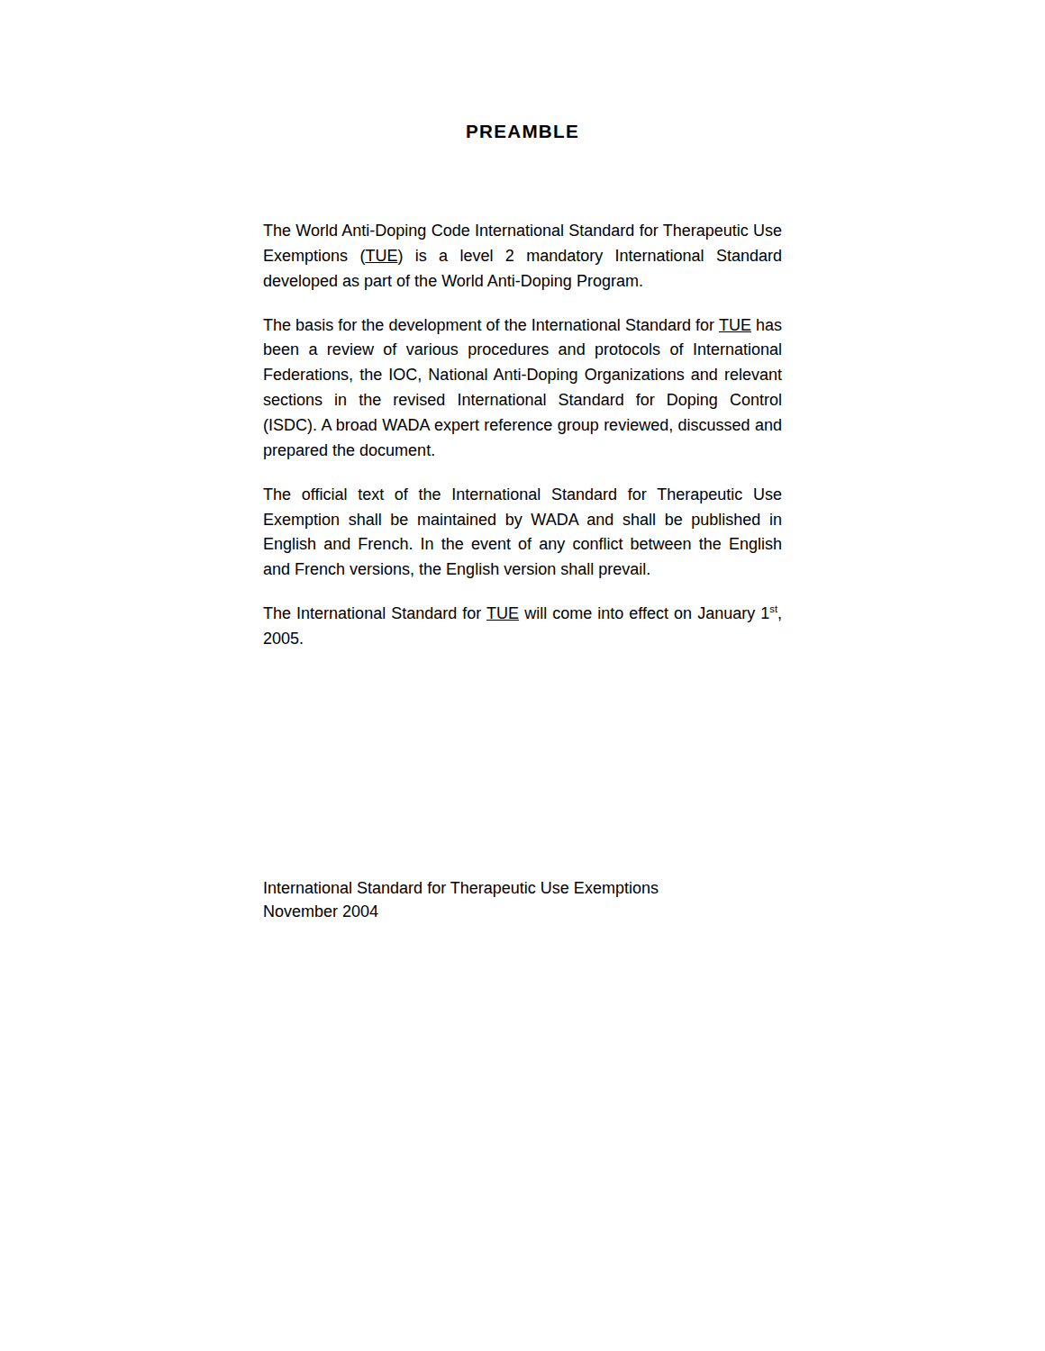PREAMBLE
The World Anti-Doping Code International Standard for Therapeutic Use Exemptions (TUE) is a level 2 mandatory International Standard developed as part of the World Anti-Doping Program.
The basis for the development of the International Standard for TUE has been a review of various procedures and protocols of International Federations, the IOC, National Anti-Doping Organizations and relevant sections in the revised International Standard for Doping Control (ISDC). A broad WADA expert reference group reviewed, discussed and prepared the document.
The official text of the International Standard for Therapeutic Use Exemption shall be maintained by WADA and shall be published in English and French. In the event of any conflict between the English and French versions, the English version shall prevail.
The International Standard for TUE will come into effect on January 1st, 2005.
International Standard for Therapeutic Use Exemptions
November 2004